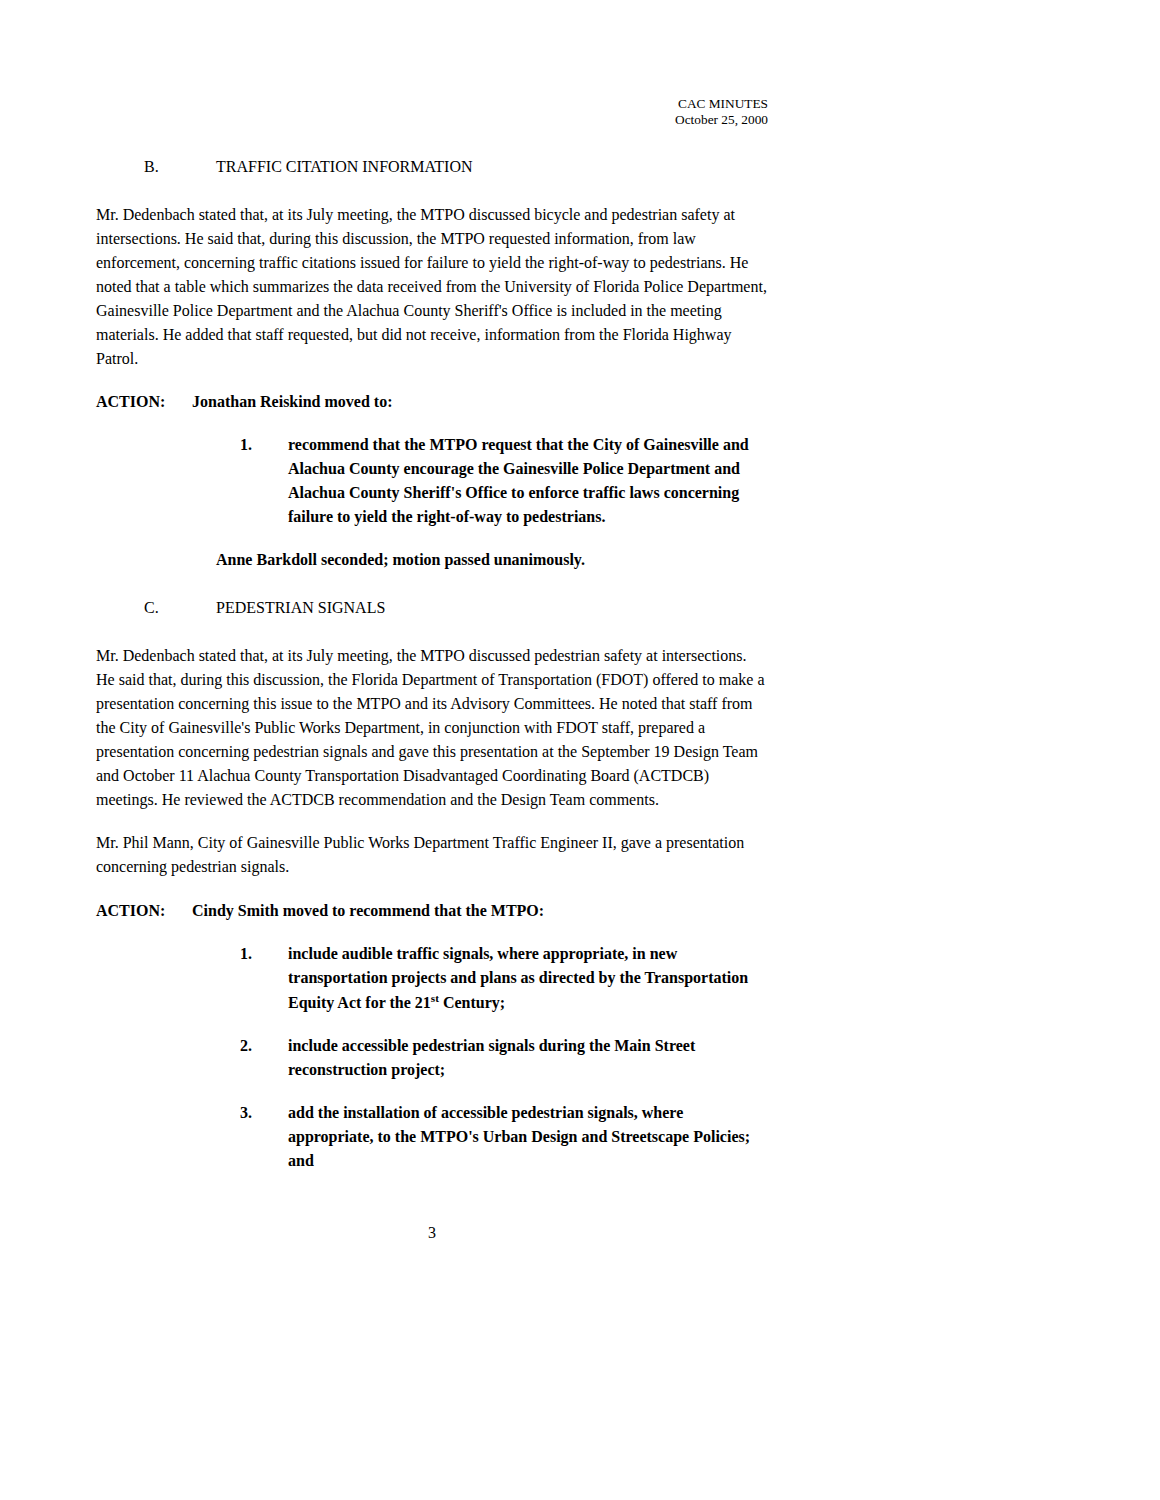CAC MINUTES
October 25, 2000
B. TRAFFIC CITATION INFORMATION
Mr. Dedenbach stated that, at its July meeting, the MTPO discussed bicycle and pedestrian safety at intersections. He said that, during this discussion, the MTPO requested information, from law enforcement, concerning traffic citations issued for failure to yield the right-of-way to pedestrians. He noted that a table which summarizes the data received from the University of Florida Police Department, Gainesville Police Department and the Alachua County Sheriff's Office is included in the meeting materials. He added that staff requested, but did not receive, information from the Florida Highway Patrol.
ACTION: Jonathan Reiskind moved to:
1. recommend that the MTPO request that the City of Gainesville and Alachua County encourage the Gainesville Police Department and Alachua County Sheriff's Office to enforce traffic laws concerning failure to yield the right-of-way to pedestrians.
Anne Barkdoll seconded; motion passed unanimously.
C. PEDESTRIAN SIGNALS
Mr. Dedenbach stated that, at its July meeting, the MTPO discussed pedestrian safety at intersections. He said that, during this discussion, the Florida Department of Transportation (FDOT) offered to make a presentation concerning this issue to the MTPO and its Advisory Committees. He noted that staff from the City of Gainesville's Public Works Department, in conjunction with FDOT staff, prepared a presentation concerning pedestrian signals and gave this presentation at the September 19 Design Team and October 11 Alachua County Transportation Disadvantaged Coordinating Board (ACTDCB) meetings. He reviewed the ACTDCB recommendation and the Design Team comments.
Mr. Phil Mann, City of Gainesville Public Works Department Traffic Engineer II, gave a presentation concerning pedestrian signals.
ACTION: Cindy Smith moved to recommend that the MTPO:
1. include audible traffic signals, where appropriate, in new transportation projects and plans as directed by the Transportation Equity Act for the 21st Century;
2. include accessible pedestrian signals during the Main Street reconstruction project;
3. add the installation of accessible pedestrian signals, where appropriate, to the MTPO's Urban Design and Streetscape Policies; and
3